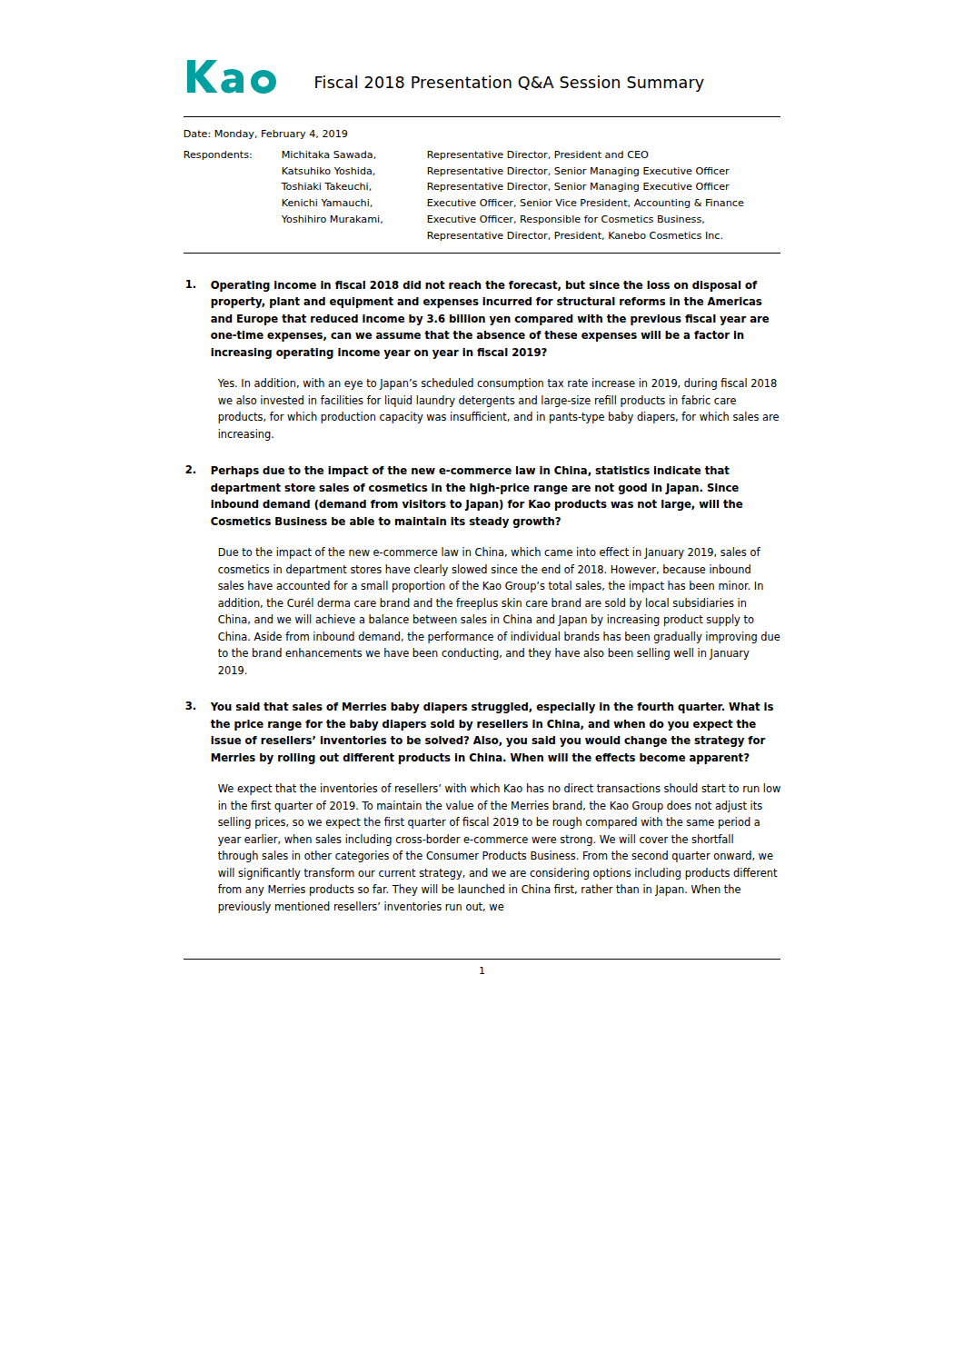Fiscal 2018 Presentation Q&A Session Summary
Date: Monday, February 4, 2019
| Respondents: | Michitaka Sawada, | Representative Director, President and CEO |
| | Katsuhiko Yoshida, | Representative Director, Senior Managing Executive Officer |
| | Toshiaki Takeuchi, | Representative Director, Senior Managing Executive Officer |
| | Kenichi Yamauchi, | Executive Officer, Senior Vice President, Accounting & Finance |
| | Yoshihiro Murakami, | Executive Officer, Responsible for Cosmetics Business, |
| | | Representative Director, President, Kanebo Cosmetics Inc. |
Operating income in fiscal 2018 did not reach the forecast, but since the loss on disposal of property, plant and equipment and expenses incurred for structural reforms in the Americas and Europe that reduced income by 3.6 billion yen compared with the previous fiscal year are one-time expenses, can we assume that the absence of these expenses will be a factor in increasing operating income year on year in fiscal 2019?
Yes. In addition, with an eye to Japan’s scheduled consumption tax rate increase in 2019, during fiscal 2018 we also invested in facilities for liquid laundry detergents and large-size refill products in fabric care products, for which production capacity was insufficient, and in pants-type baby diapers, for which sales are increasing.
Perhaps due to the impact of the new e-commerce law in China, statistics indicate that department store sales of cosmetics in the high-price range are not good in Japan. Since inbound demand (demand from visitors to Japan) for Kao products was not large, will the Cosmetics Business be able to maintain its steady growth?
Due to the impact of the new e-commerce law in China, which came into effect in January 2019, sales of cosmetics in department stores have clearly slowed since the end of 2018. However, because inbound sales have accounted for a small proportion of the Kao Group’s total sales, the impact has been minor. In addition, the Curél derma care brand and the freeplus skin care brand are sold by local subsidiaries in China, and we will achieve a balance between sales in China and Japan by increasing product supply to China. Aside from inbound demand, the performance of individual brands has been gradually improving due to the brand enhancements we have been conducting, and they have also been selling well in January 2019.
You said that sales of Merries baby diapers struggled, especially in the fourth quarter. What is the price range for the baby diapers sold by resellers in China, and when do you expect the issue of resellers’ inventories to be solved? Also, you said you would change the strategy for Merries by rolling out different products in China. When will the effects become apparent?
We expect that the inventories of resellers’ with which Kao has no direct transactions should start to run low in the first quarter of 2019. To maintain the value of the Merries brand, the Kao Group does not adjust its selling prices, so we expect the first quarter of fiscal 2019 to be rough compared with the same period a year earlier, when sales including cross-border e-commerce were strong. We will cover the shortfall through sales in other categories of the Consumer Products Business. From the second quarter onward, we will significantly transform our current strategy, and we are considering options including products different from any Merries products so far. They will be launched in China first, rather than in Japan. When the previously mentioned resellers’ inventories run out, we
1